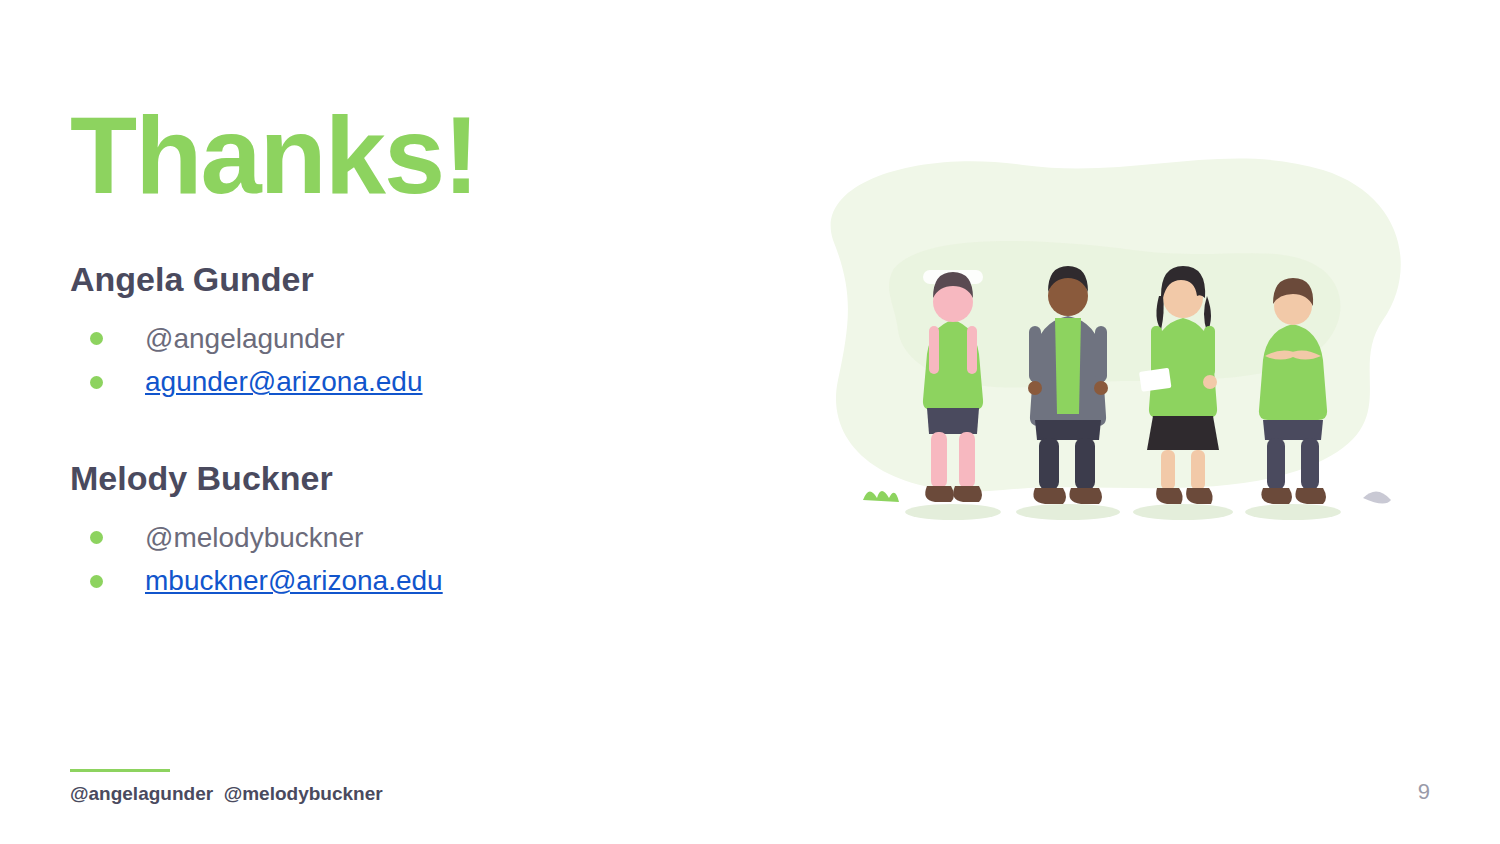Thanks!
Angela Gunder
@angelagunder
agunder@arizona.edu
Melody Buckner
@melodybuckner
mbuckner@arizona.edu
@angelagunder @melodybuckner
9